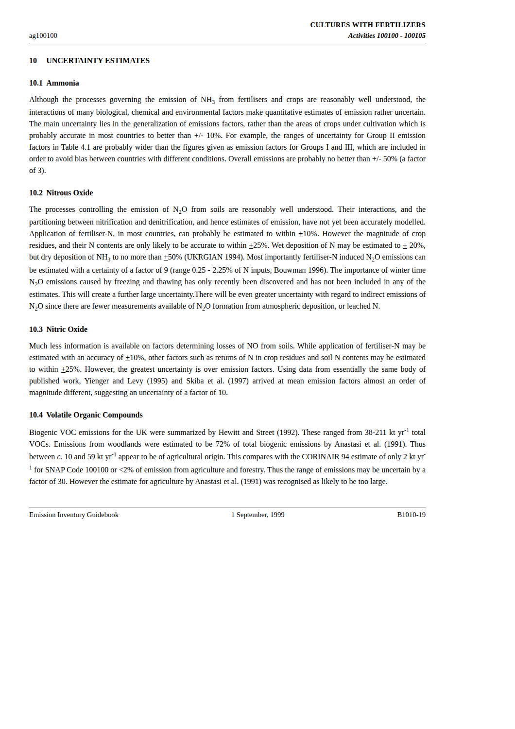ag100100
CULTURES WITH FERTILIZERS
Activities 100100 - 100105
10 UNCERTAINTY ESTIMATES
10.1 Ammonia
Although the processes governing the emission of NH3 from fertilisers and crops are reasonably well understood, the interactions of many biological, chemical and environmental factors make quantitative estimates of emission rather uncertain. The main uncertainty lies in the generalization of emissions factors, rather than the areas of crops under cultivation which is probably accurate in most countries to better than +/- 10%. For example, the ranges of uncertainty for Group II emission factors in Table 4.1 are probably wider than the figures given as emission factors for Groups I and III, which are included in order to avoid bias between countries with different conditions. Overall emissions are probably no better than +/- 50% (a factor of 3).
10.2 Nitrous Oxide
The processes controlling the emission of N2O from soils are reasonably well understood. Their interactions, and the partitioning between nitrification and denitrification, and hence estimates of emission, have not yet been accurately modelled. Application of fertiliser-N, in most countries, can probably be estimated to within +10%. However the magnitude of crop residues, and their N contents are only likely to be accurate to within +25%. Wet deposition of N may be estimated to + 20%, but dry deposition of NH3 to no more than +50% (UKRGIAN 1994). Most importantly fertiliser-N induced N2O emissions can be estimated with a certainty of a factor of 9 (range 0.25 - 2.25% of N inputs, Bouwman 1996). The importance of winter time N2O emissions caused by freezing and thawing has only recently been discovered and has not been included in any of the estimates. This will create a further large uncertainty.There will be even greater uncertainty with regard to indirect emissions of N2O since there are fewer measurements available of N2O formation from atmospheric deposition, or leached N.
10.3 Nitric Oxide
Much less information is available on factors determining losses of NO from soils. While application of fertiliser-N may be estimated with an accuracy of +10%, other factors such as returns of N in crop residues and soil N contents may be estimated to within +25%. However, the greatest uncertainty is over emission factors. Using data from essentially the same body of published work, Yienger and Levy (1995) and Skiba et al. (1997) arrived at mean emission factors almost an order of magnitude different, suggesting an uncertainty of a factor of 10.
10.4 Volatile Organic Compounds
Biogenic VOC emissions for the UK were summarized by Hewitt and Street (1992). These ranged from 38-211 kt yr-1 total VOCs. Emissions from woodlands were estimated to be 72% of total biogenic emissions by Anastasi et al. (1991). Thus between c. 10 and 59 kt yr-1 appear to be of agricultural origin. This compares with the CORINAIR 94 estimate of only 2 kt yr-1 for SNAP Code 100100 or <2% of emission from agriculture and forestry. Thus the range of emissions may be uncertain by a factor of 30. However the estimate for agriculture by Anastasi et al. (1991) was recognised as likely to be too large.
Emission Inventory Guidebook
1 September, 1999
B1010-19